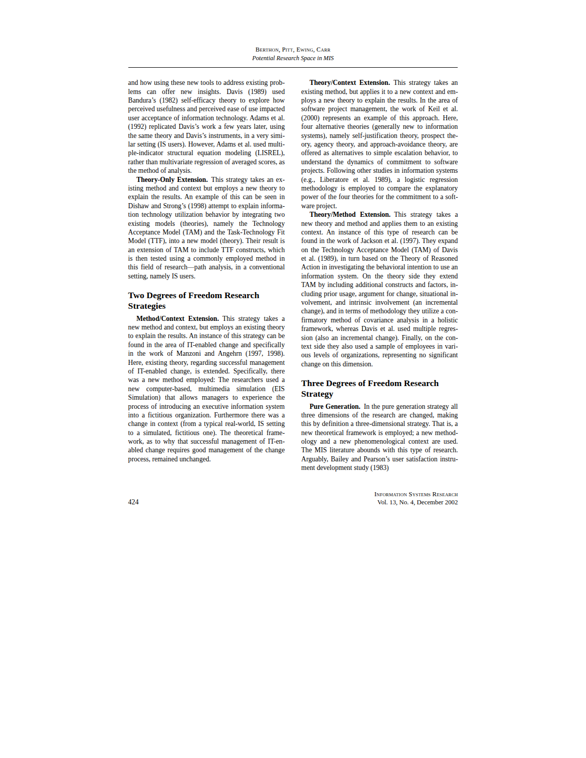Berthon, Pitt, Ewing, Carr
Potential Research Space in MIS
and how using these new tools to address existing problems can offer new insights. Davis (1989) used Bandura’s (1982) self-efficacy theory to explore how perceived usefulness and perceived ease of use impacted user acceptance of information technology. Adams et al. (1992) replicated Davis’s work a few years later, using the same theory and Davis’s instruments, in a very similar setting (IS users). However, Adams et al. used multiple-indicator structural equation modeling (LISREL), rather than multivariate regression of averaged scores, as the method of analysis.
Theory-Only Extension. This strategy takes an existing method and context but employs a new theory to explain the results. An example of this can be seen in Dishaw and Strong’s (1998) attempt to explain information technology utilization behavior by integrating two existing models (theories), namely the Technology Acceptance Model (TAM) and the Task-Technology Fit Model (TTF), into a new model (theory). Their result is an extension of TAM to include TTF constructs, which is then tested using a commonly employed method in this field of research—path analysis, in a conventional setting, namely IS users.
Two Degrees of Freedom Research Strategies
Method/Context Extension. This strategy takes a new method and context, but employs an existing theory to explain the results. An instance of this strategy can be found in the area of IT-enabled change and specifically in the work of Manzoni and Angehrn (1997, 1998). Here, existing theory, regarding successful management of IT-enabled change, is extended. Specifically, there was a new method employed: The researchers used a new computer-based, multimedia simulation (EIS Simulation) that allows managers to experience the process of introducing an executive information system into a fictitious organization. Furthermore there was a change in context (from a typical real-world, IS setting to a simulated, fictitious one). The theoretical framework, as to why that successful management of IT-enabled change requires good management of the change process, remained unchanged.
Theory/Context Extension. This strategy takes an existing method, but applies it to a new context and employs a new theory to explain the results. In the area of software project management, the work of Keil et al. (2000) represents an example of this approach. Here, four alternative theories (generally new to information systems), namely self-justification theory, prospect theory, agency theory, and approach-avoidance theory, are offered as alternatives to simple escalation behavior, to understand the dynamics of commitment to software projects. Following other studies in information systems (e.g., Liberatore et al. 1989), a logistic regression methodology is employed to compare the explanatory power of the four theories for the commitment to a software project.
Theory/Method Extension. This strategy takes a new theory and method and applies them to an existing context. An instance of this type of research can be found in the work of Jackson et al. (1997). They expand on the Technology Acceptance Model (TAM) of Davis et al. (1989), in turn based on the Theory of Reasoned Action in investigating the behavioral intention to use an information system. On the theory side they extend TAM by including additional constructs and factors, including prior usage, argument for change, situational involvement, and intrinsic involvement (an incremental change), and in terms of methodology they utilize a confirmatory method of covariance analysis in a holistic framework, whereas Davis et al. used multiple regression (also an incremental change). Finally, on the context side they also used a sample of employees in various levels of organizations, representing no significant change on this dimension.
Three Degrees of Freedom Research Strategy
Pure Generation. In the pure generation strategy all three dimensions of the research are changed, making this by definition a three-dimensional strategy. That is, a new theoretical framework is employed; a new methodology and a new phenomenological context are used. The MIS literature abounds with this type of research. Arguably, Bailey and Pearson’s user satisfaction instrument development study (1983)
424
Information Systems Research
Vol. 13, No. 4, December 2002